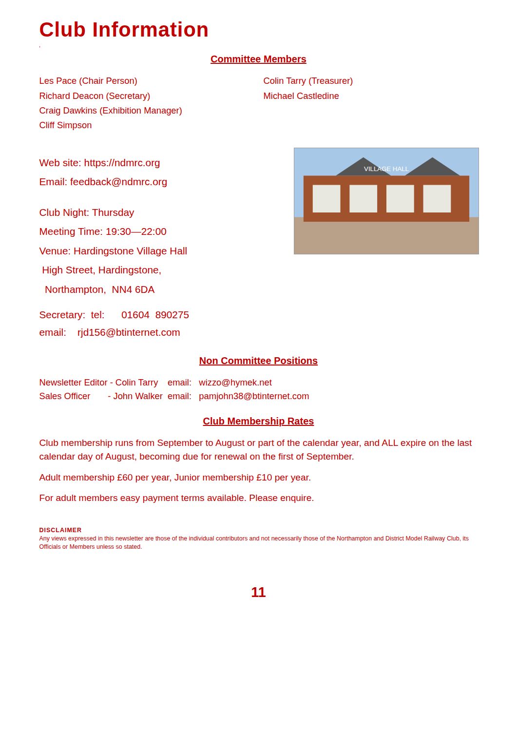Club Information
'
Committee Members
Les Pace (Chair Person) Colin Tarry (Treasurer) Richard Deacon (Secretary) Michael Castledine Craig Dawkins (Exhibition Manager) Cliff Simpson
Web site: https://ndmrc.org
Email: feedback@ndmrc.org
Club Night: Thursday
Meeting Time: 19:30—22:00
Venue: Hardingstone Village Hall
High Street, Hardingstone,
Northampton, NN4 6DA
Secretary: tel: 01604 890275
email: rjd156@btinternet.com
Non Committee Positions
| Newsletter Editor - Colin Tarry | email: wizzo@hymek.net |
| Sales Officer - John Walker | email: pamjohn38@btinternet.com |
Club Membership Rates
Club membership runs from September to August or part of the calendar year, and ALL expire on the last calendar day of August, becoming due for renewal on the first of September.
Adult membership £60 per year, Junior membership £10 per year.
For adult members easy payment terms available. Please enquire.
DISCLAIMER
Any views expressed in this newsletter are those of the individual contributors and not necessarily those of the Northampton and District Model Railway Club, its Officials or Members unless so stated.
11